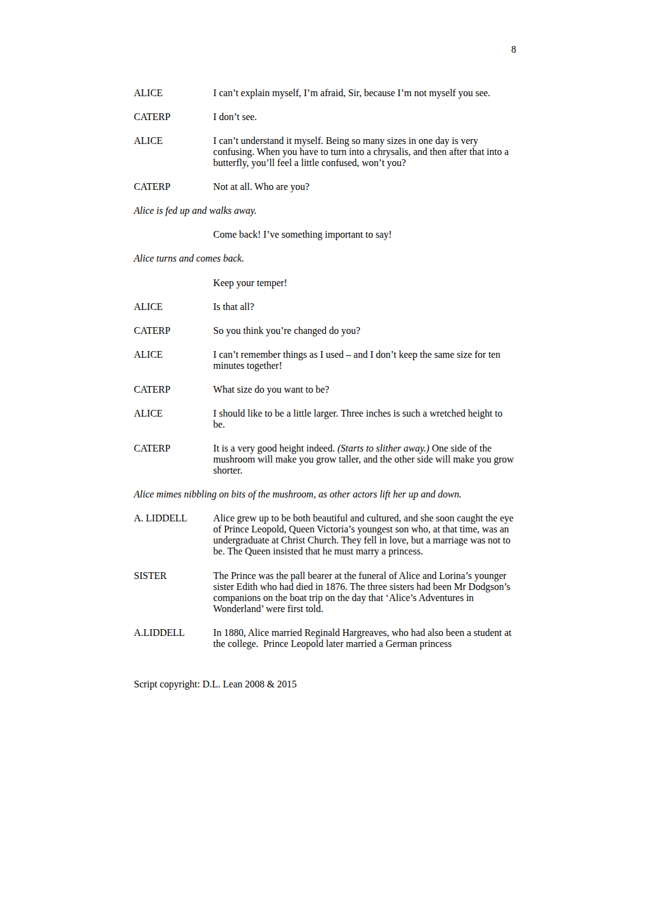8
ALICE
I can’t explain myself, I’m afraid, Sir, because I’m not myself you see.
CATERP
I don’t see.
ALICE
I can’t understand it myself. Being so many sizes in one day is very confusing. When you have to turn into a chrysalis, and then after that into a butterfly, you’ll feel a little confused, won’t you?
CATERP
Not at all. Who are you?
Alice is fed up and walks away.
Come back! I’ve something important to say!
Alice turns and comes back.
Keep your temper!
ALICE
Is that all?
CATERP
So you think you’re changed do you?
ALICE
I can’t remember things as I used – and I don’t keep the same size for ten minutes together!
CATERP
What size do you want to be?
ALICE
I should like to be a little larger. Three inches is such a wretched height to be.
CATERP
It is a very good height indeed. (Starts to slither away.) One side of the mushroom will make you grow taller, and the other side will make you grow shorter.
Alice mimes nibbling on bits of the mushroom, as other actors lift her up and down.
A. LIDDELL
Alice grew up to be both beautiful and cultured, and she soon caught the eye of Prince Leopold, Queen Victoria’s youngest son who, at that time, was an undergraduate at Christ Church. They fell in love, but a marriage was not to be. The Queen insisted that he must marry a princess.
SISTER
The Prince was the pall bearer at the funeral of Alice and Lorina’s younger sister Edith who had died in 1876. The three sisters had been Mr Dodgson’s companions on the boat trip on the day that ‘Alice’s Adventures in Wonderland’ were first told.
A.LIDDELL
In 1880, Alice married Reginald Hargreaves, who had also been a student at the college. Prince Leopold later married a German princess
Script copyright: D.L. Lean 2008 & 2015